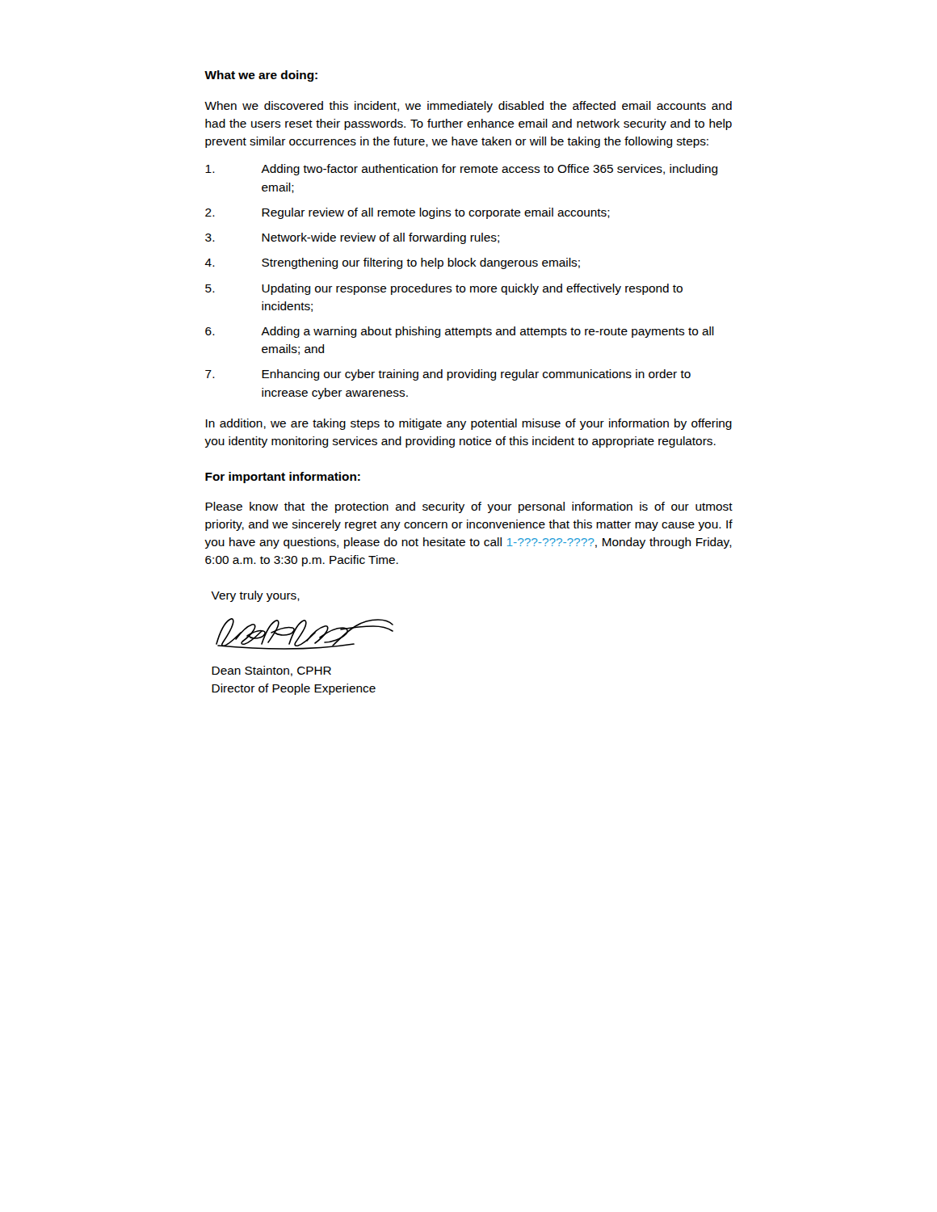What we are doing:
When we discovered this incident, we immediately disabled the affected email accounts and had the users reset their passwords. To further enhance email and network security and to help prevent similar occurrences in the future, we have taken or will be taking the following steps:
Adding two-factor authentication for remote access to Office 365 services, including email;
Regular review of all remote logins to corporate email accounts;
Network-wide review of all forwarding rules;
Strengthening our filtering to help block dangerous emails;
Updating our response procedures to more quickly and effectively respond to incidents;
Adding a warning about phishing attempts and attempts to re-route payments to all emails; and
Enhancing our cyber training and providing regular communications in order to increase cyber awareness.
In addition, we are taking steps to mitigate any potential misuse of your information by offering you identity monitoring services and providing notice of this incident to appropriate regulators.
For important information:
Please know that the protection and security of your personal information is of our utmost priority, and we sincerely regret any concern or inconvenience that this matter may cause you. If you have any questions, please do not hesitate to call 1-???-???-????, Monday through Friday, 6:00 a.m. to 3:30 p.m. Pacific Time.
Very truly yours,
Dean Stainton, CPHR
Director of People Experience